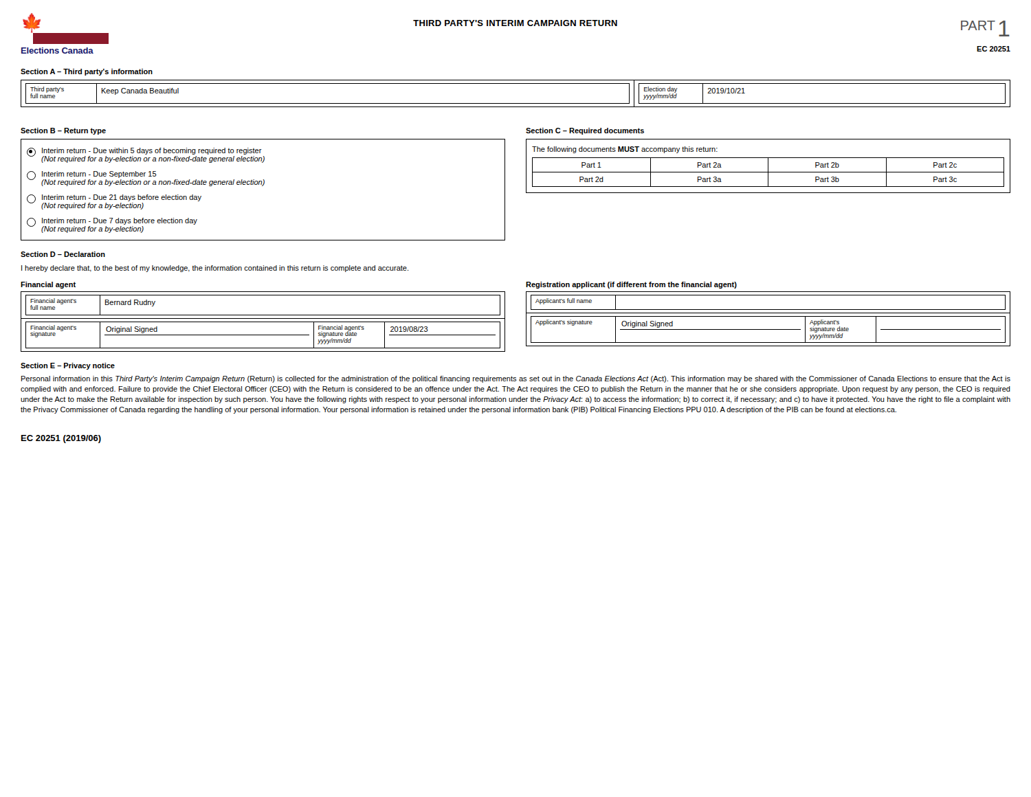🍁 Elections Canada
THIRD PARTY'S INTERIM CAMPAIGN RETURN
PART 1
EC 20251
Section A – Third party's information
| / Third party's full name / Keep Canada Beautiful / | / Election day yyyy/mm/dd / 2019/10/21 / |
Section B – Return type
| Interim return - Due within 5 days of becoming required to register (Not required for a by-election or a non-fixed-date general election) Interim return - Due September 15 (Not required for a by-election or a non-fixed-date general election) Interim return - Due 21 days before election day (Not required for a by-election) Interim return - Due 7 days before election day (Not required for a by-election) |
Section C – Required documents
| The following documents MUST accompany this return: / Part 1 / Part 2a / Part 2b / Part 2c / / Part 2d / Part 3a / Part 3b / Part 3c / |
Section D – Declaration
I hereby declare that, to the best of my knowledge, the information contained in this return is complete and accurate.
Financial agent
| / Financial agent's full name / Bernard Rudny / |
| / Financial agent's signature / Original Signed / Financial agent's signature date yyyy/mm/dd / 2019/08/23 / |
Registration applicant (if different from the financial agent)
| / Applicant's full name / / |
| / Applicant's signature / Original Signed / Applicant's signature date yyyy/mm/dd / / |
Section E – Privacy notice
Personal information in this Third Party's Interim Campaign Return (Return) is collected for the administration of the political financing requirements as set out in the Canada Elections Act (Act). This information may be shared with the Commissioner of Canada Elections to ensure that the Act is complied with and enforced. Failure to provide the Chief Electoral Officer (CEO) with the Return is considered to be an offence under the Act. The Act requires the CEO to publish the Return in the manner that he or she considers appropriate. Upon request by any person, the CEO is required under the Act to make the Return available for inspection by such person. You have the following rights with respect to your personal information under the Privacy Act: a) to access the information; b) to correct it, if necessary; and c) to have it protected. You have the right to file a complaint with the Privacy Commissioner of Canada regarding the handling of your personal information. Your personal information is retained under the personal information bank (PIB) Political Financing Elections PPU 010. A description of the PIB can be found at elections.ca.
EC 20251 (2019/06)